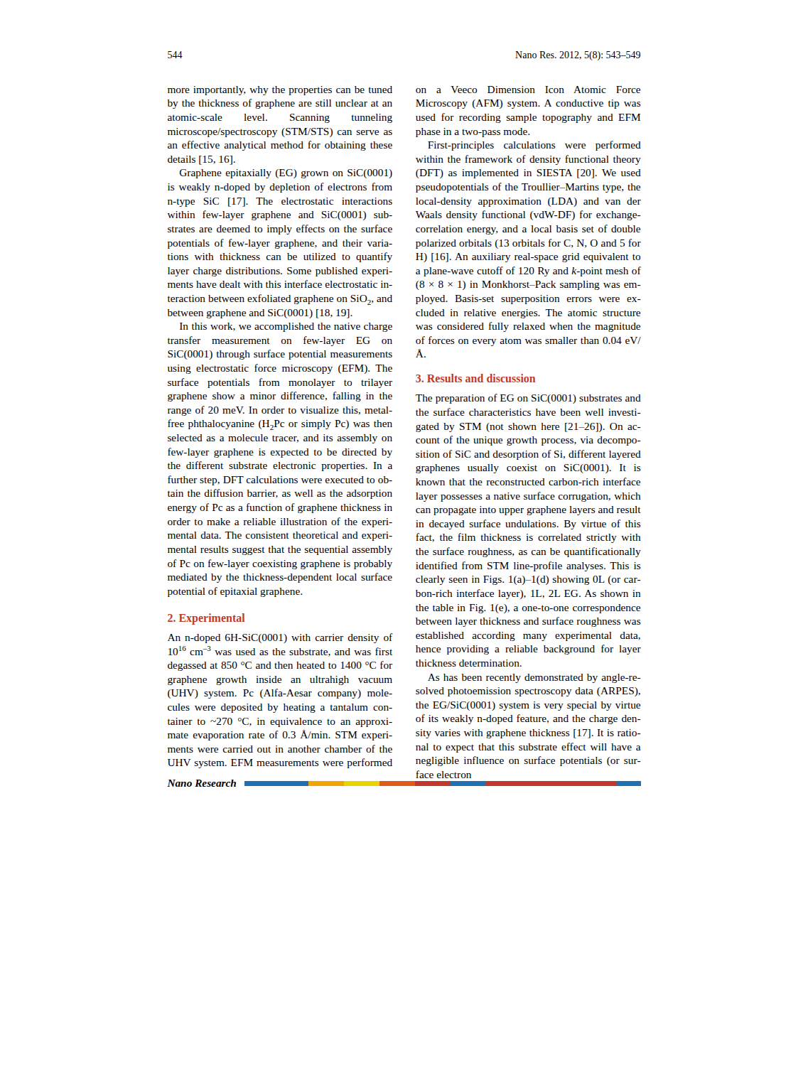544
Nano Res. 2012, 5(8): 543–549
more importantly, why the properties can be tuned by the thickness of graphene are still unclear at an atomic-scale level. Scanning tunneling microscope/spectroscopy (STM/STS) can serve as an effective analytical method for obtaining these details [15, 16].
Graphene epitaxially (EG) grown on SiC(0001) is weakly n-doped by depletion of electrons from n-type SiC [17]. The electrostatic interactions within few-layer graphene and SiC(0001) substrates are deemed to imply effects on the surface potentials of few-layer graphene, and their variations with thickness can be utilized to quantify layer charge distributions. Some published experiments have dealt with this interface electrostatic interaction between exfoliated graphene on SiO2, and between graphene and SiC(0001) [18, 19].
In this work, we accomplished the native charge transfer measurement on few-layer EG on SiC(0001) through surface potential measurements using electrostatic force microscopy (EFM). The surface potentials from monolayer to trilayer graphene show a minor difference, falling in the range of 20 meV. In order to visualize this, metal-free phthalocyanine (H2Pc or simply Pc) was then selected as a molecule tracer, and its assembly on few-layer graphene is expected to be directed by the different substrate electronic properties. In a further step, DFT calculations were executed to obtain the diffusion barrier, as well as the adsorption energy of Pc as a function of graphene thickness in order to make a reliable illustration of the experimental data. The consistent theoretical and experimental results suggest that the sequential assembly of Pc on few-layer coexisting graphene is probably mediated by the thickness-dependent local surface potential of epitaxial graphene.
2. Experimental
An n-doped 6H-SiC(0001) with carrier density of 1016 cm–3 was used as the substrate, and was first degassed at 850 °C and then heated to 1400 °C for graphene growth inside an ultrahigh vacuum (UHV) system. Pc (Alfa-Aesar company) molecules were deposited by heating a tantalum container to ~270 °C, in equivalence to an approximate evaporation rate of 0.3 Å/min. STM experiments were carried out in another chamber of the UHV system. EFM measurements were performed on a Veeco Dimension Icon Atomic Force Microscopy (AFM) system. A conductive tip was used for recording sample topography and EFM phase in a two-pass mode.
First-principles calculations were performed within the framework of density functional theory (DFT) as implemented in SIESTA [20]. We used pseudopotentials of the Troullier–Martins type, the local-density approximation (LDA) and van der Waals density functional (vdW-DF) for exchange-correlation energy, and a local basis set of double polarized orbitals (13 orbitals for C, N, O and 5 for H) [16]. An auxiliary real-space grid equivalent to a plane-wave cutoff of 120 Ry and k-point mesh of (8 × 8 × 1) in Monkhorst–Pack sampling was employed. Basis-set superposition errors were excluded in relative energies. The atomic structure was considered fully relaxed when the magnitude of forces on every atom was smaller than 0.04 eV/Å.
3. Results and discussion
The preparation of EG on SiC(0001) substrates and the surface characteristics have been well investigated by STM (not shown here [21–26]). On account of the unique growth process, via decomposition of SiC and desorption of Si, different layered graphenes usually coexist on SiC(0001). It is known that the reconstructed carbon-rich interface layer possesses a native surface corrugation, which can propagate into upper graphene layers and result in decayed surface undulations. By virtue of this fact, the film thickness is correlated strictly with the surface roughness, as can be quantificationally identified from STM line-profile analyses. This is clearly seen in Figs. 1(a)–1(d) showing 0L (or carbon-rich interface layer), 1L, 2L EG. As shown in the table in Fig. 1(e), a one-to-one correspondence between layer thickness and surface roughness was established according many experimental data, hence providing a reliable background for layer thickness determination.
As has been recently demonstrated by angle-resolved photoemission spectroscopy data (ARPES), the EG/SiC(0001) system is very special by virtue of its weakly n-doped feature, and the charge density varies with graphene thickness [17]. It is rational to expect that this substrate effect will have a negligible influence on surface potentials (or surface electron
Nano Research